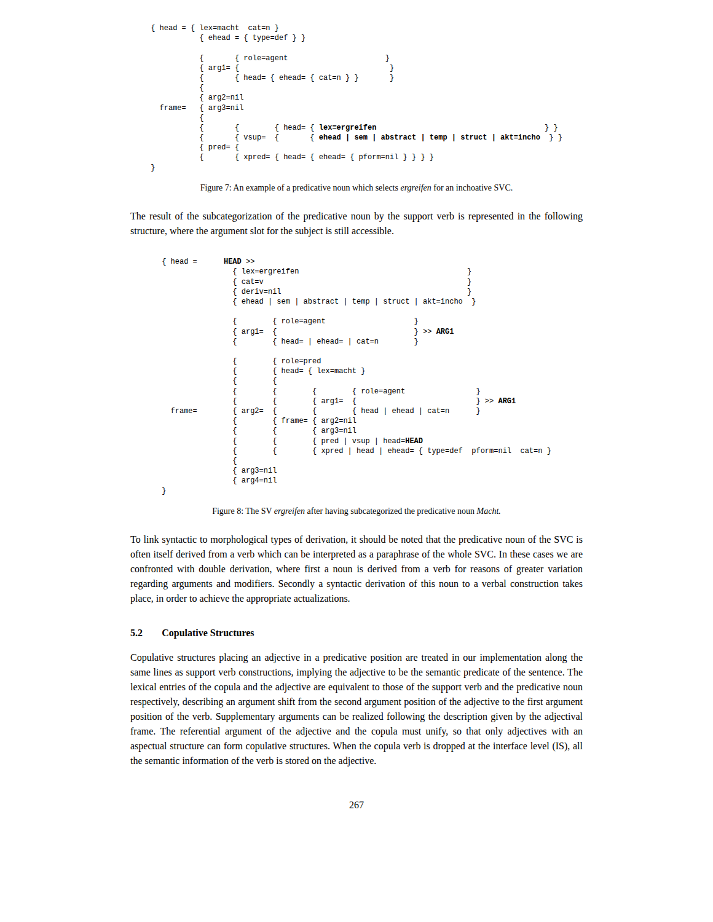{ head = { lex=macht cat=n } { ehead = { type=def } } { { role=agent } { arg1= { } { { head= { ehead= { cat=n } } } { { arg2=nil frame= { arg3=nil { { { { head= { lex=ergreifen } } { { vsup= { { ehead | sem | abstract | temp | struct | akt=incho } } { pred= { { { xpred= { head= { ehead= { pform=nil } } } } }
Figure 7: An example of a predicative noun which selects ergreifen for an inchoative SVC.
The result of the subcategorization of the predicative noun by the support verb is represented in the following structure, where the argument slot for the subject is still accessible.
{ head = HEAD >> { lex=ergreifen } { cat=v } { deriv=nil } { ehead | sem | abstract | temp | struct | akt=incho } { { role=agent } { arg1= { } >> ARG1 { { head= | ehead= | cat=n } { { role=pred { { head= { lex=macht } { { { { { { role=agent } { { { arg1= { } >> ARG1 frame= { arg2= { { { head | ehead | cat=n } { { frame= { arg2=nil { { { arg3=nil { { { pred | vsup | head=HEAD { { { xpred | head | ehead= { type=def pform=nil cat=n } { { arg3=nil { arg4=nil }
Figure 8: The SV ergreifen after having subcategorized the predicative noun Macht.
To link syntactic to morphological types of derivation, it should be noted that the predicative noun of the SVC is often itself derived from a verb which can be interpreted as a paraphrase of the whole SVC. In these cases we are confronted with double derivation, where first a noun is derived from a verb for reasons of greater variation regarding arguments and modifiers. Secondly a syntactic derivation of this noun to a verbal construction takes place, in order to achieve the appropriate actualizations.
5.2 Copulative Structures
Copulative structures placing an adjective in a predicative position are treated in our implementation along the same lines as support verb constructions, implying the adjective to be the semantic predicate of the sentence. The lexical entries of the copula and the adjective are equivalent to those of the support verb and the predicative noun respectively, describing an argument shift from the second argument position of the adjective to the first argument position of the verb. Supplementary arguments can be realized following the description given by the adjectival frame. The referential argument of the adjective and the copula must unify, so that only adjectives with an aspectual structure can form copulative structures. When the copula verb is dropped at the interface level (IS), all the semantic information of the verb is stored on the adjective.
267